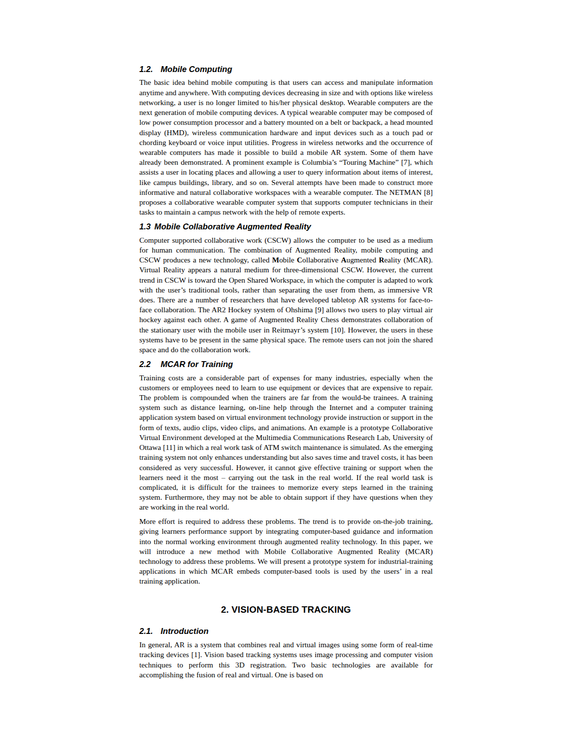1.2. Mobile Computing
The basic idea behind mobile computing is that users can access and manipulate information anytime and anywhere. With computing devices decreasing in size and with options like wireless networking, a user is no longer limited to his/her physical desktop. Wearable computers are the next generation of mobile computing devices. A typical wearable computer may be composed of low power consumption processor and a battery mounted on a belt or backpack, a head mounted display (HMD), wireless communication hardware and input devices such as a touch pad or chording keyboard or voice input utilities. Progress in wireless networks and the occurrence of wearable computers has made it possible to build a mobile AR system. Some of them have already been demonstrated. A prominent example is Columbia’s “Touring Machine” [7], which assists a user in locating places and allowing a user to query information about items of interest, like campus buildings, library, and so on. Several attempts have been made to construct more informative and natural collaborative workspaces with a wearable computer. The NETMAN [8] proposes a collaborative wearable computer system that supports computer technicians in their tasks to maintain a campus network with the help of remote experts.
1.3 Mobile Collaborative Augmented Reality
Computer supported collaborative work (CSCW) allows the computer to be used as a medium for human communication. The combination of Augmented Reality, mobile computing and CSCW produces a new technology, called Mobile Collaborative Augmented Reality (MCAR). Virtual Reality appears a natural medium for three-dimensional CSCW. However, the current trend in CSCW is toward the Open Shared Workspace, in which the computer is adapted to work with the user’s traditional tools, rather than separating the user from them, as immersive VR does. There are a number of researchers that have developed tabletop AR systems for face-to-face collaboration. The AR2 Hockey system of Ohshima [9] allows two users to play virtual air hockey against each other. A game of Augmented Reality Chess demonstrates collaboration of the stationary user with the mobile user in Reitmayr’s system [10]. However, the users in these systems have to be present in the same physical space. The remote users can not join the shared space and do the collaboration work.
2.2 MCAR for Training
Training costs are a considerable part of expenses for many industries, especially when the customers or employees need to learn to use equipment or devices that are expensive to repair. The problem is compounded when the trainers are far from the would-be trainees. A training system such as distance learning, on-line help through the Internet and a computer training application system based on virtual environment technology provide instruction or support in the form of texts, audio clips, video clips, and animations. An example is a prototype Collaborative Virtual Environment developed at the Multimedia Communications Research Lab, University of Ottawa [11] in which a real work task of ATM switch maintenance is simulated. As the emerging training system not only enhances understanding but also saves time and travel costs, it has been considered as very successful. However, it cannot give effective training or support when the learners need it the most – carrying out the task in the real world. If the real world task is complicated, it is difficult for the trainees to memorize every steps learned in the training system. Furthermore, they may not be able to obtain support if they have questions when they are working in the real world.
More effort is required to address these problems. The trend is to provide on-the-job training, giving learners performance support by integrating computer-based guidance and information into the normal working environment through augmented reality technology. In this paper, we will introduce a new method with Mobile Collaborative Augmented Reality (MCAR) technology to address these problems. We will present a prototype system for industrial-training applications in which MCAR embeds computer-based tools is used by the users’ in a real training application.
2. VISION-BASED TRACKING
2.1. Introduction
In general, AR is a system that combines real and virtual images using some form of real-time tracking devices [1]. Vision based tracking systems uses image processing and computer vision techniques to perform this 3D registration. Two basic technologies are available for accomplishing the fusion of real and virtual. One is based on